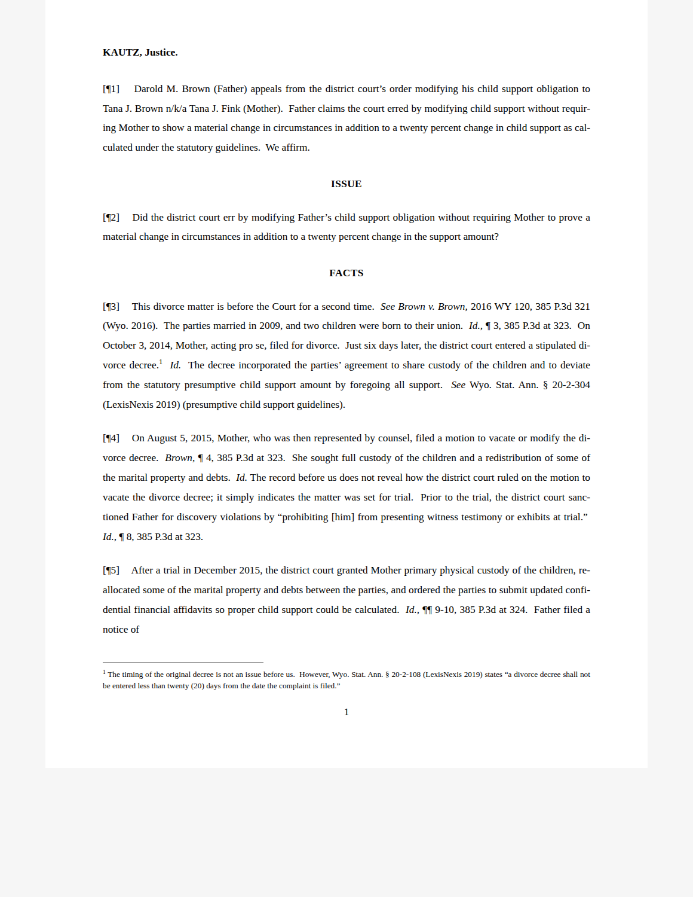KAUTZ, Justice.
[¶1] Darold M. Brown (Father) appeals from the district court’s order modifying his child support obligation to Tana J. Brown n/k/a Tana J. Fink (Mother). Father claims the court erred by modifying child support without requiring Mother to show a material change in circumstances in addition to a twenty percent change in child support as calculated under the statutory guidelines. We affirm.
ISSUE
[¶2] Did the district court err by modifying Father’s child support obligation without requiring Mother to prove a material change in circumstances in addition to a twenty percent change in the support amount?
FACTS
[¶3] This divorce matter is before the Court for a second time. See Brown v. Brown, 2016 WY 120, 385 P.3d 321 (Wyo. 2016). The parties married in 2009, and two children were born to their union. Id., ¶ 3, 385 P.3d at 323. On October 3, 2014, Mother, acting pro se, filed for divorce. Just six days later, the district court entered a stipulated divorce decree.1 Id. The decree incorporated the parties’ agreement to share custody of the children and to deviate from the statutory presumptive child support amount by foregoing all support. See Wyo. Stat. Ann. § 20-2-304 (LexisNexis 2019) (presumptive child support guidelines).
[¶4] On August 5, 2015, Mother, who was then represented by counsel, filed a motion to vacate or modify the divorce decree. Brown, ¶ 4, 385 P.3d at 323. She sought full custody of the children and a redistribution of some of the marital property and debts. Id. The record before us does not reveal how the district court ruled on the motion to vacate the divorce decree; it simply indicates the matter was set for trial. Prior to the trial, the district court sanctioned Father for discovery violations by “prohibiting [him] from presenting witness testimony or exhibits at trial.” Id., ¶ 8, 385 P.3d at 323.
[¶5] After a trial in December 2015, the district court granted Mother primary physical custody of the children, reallocated some of the marital property and debts between the parties, and ordered the parties to submit updated confidential financial affidavits so proper child support could be calculated. Id., ¶¶ 9-10, 385 P.3d at 324. Father filed a notice of
1 The timing of the original decree is not an issue before us. However, Wyo. Stat. Ann. § 20-2-108 (LexisNexis 2019) states “a divorce decree shall not be entered less than twenty (20) days from the date the complaint is filed.”
1